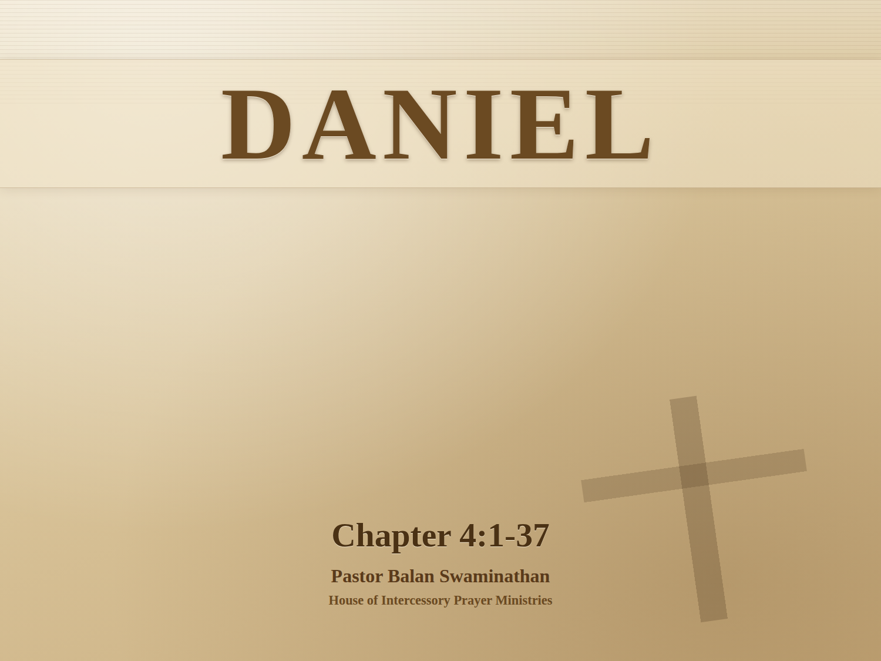DANIEL
Chapter 4:1-37
Pastor Balan Swaminathan
House of Intercessory Prayer Ministries